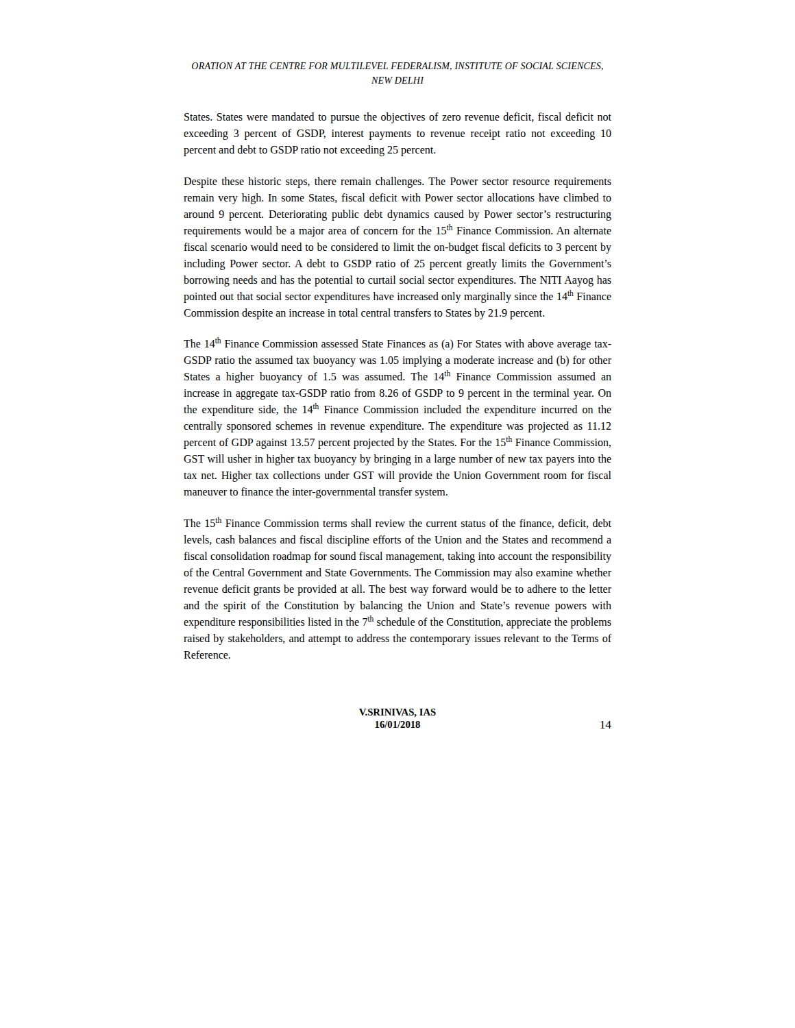ORATION AT THE CENTRE FOR MULTILEVEL FEDERALISM, INSTITUTE OF SOCIAL SCIENCES, NEW DELHI
States. States were mandated to pursue the objectives of zero revenue deficit, fiscal deficit not exceeding 3 percent of GSDP, interest payments to revenue receipt ratio not exceeding 10 percent and debt to GSDP ratio not exceeding 25 percent.
Despite these historic steps, there remain challenges. The Power sector resource requirements remain very high. In some States, fiscal deficit with Power sector allocations have climbed to around 9 percent. Deteriorating public debt dynamics caused by Power sector’s restructuring requirements would be a major area of concern for the 15th Finance Commission. An alternate fiscal scenario would need to be considered to limit the on-budget fiscal deficits to 3 percent by including Power sector. A debt to GSDP ratio of 25 percent greatly limits the Government’s borrowing needs and has the potential to curtail social sector expenditures. The NITI Aayog has pointed out that social sector expenditures have increased only marginally since the 14th Finance Commission despite an increase in total central transfers to States by 21.9 percent.
The 14th Finance Commission assessed State Finances as (a) For States with above average tax-GSDP ratio the assumed tax buoyancy was 1.05 implying a moderate increase and (b) for other States a higher buoyancy of 1.5 was assumed. The 14th Finance Commission assumed an increase in aggregate tax-GSDP ratio from 8.26 of GSDP to 9 percent in the terminal year. On the expenditure side, the 14th Finance Commission included the expenditure incurred on the centrally sponsored schemes in revenue expenditure. The expenditure was projected as 11.12 percent of GDP against 13.57 percent projected by the States. For the 15th Finance Commission, GST will usher in higher tax buoyancy by bringing in a large number of new tax payers into the tax net. Higher tax collections under GST will provide the Union Government room for fiscal maneuver to finance the inter-governmental transfer system.
The 15th Finance Commission terms shall review the current status of the finance, deficit, debt levels, cash balances and fiscal discipline efforts of the Union and the States and recommend a fiscal consolidation roadmap for sound fiscal management, taking into account the responsibility of the Central Government and State Governments. The Commission may also examine whether revenue deficit grants be provided at all. The best way forward would be to adhere to the letter and the spirit of the Constitution by balancing the Union and State’s revenue powers with expenditure responsibilities listed in the 7th schedule of the Constitution, appreciate the problems raised by stakeholders, and attempt to address the contemporary issues relevant to the Terms of Reference.
V.SRINIVAS, IAS
16/01/2018
14